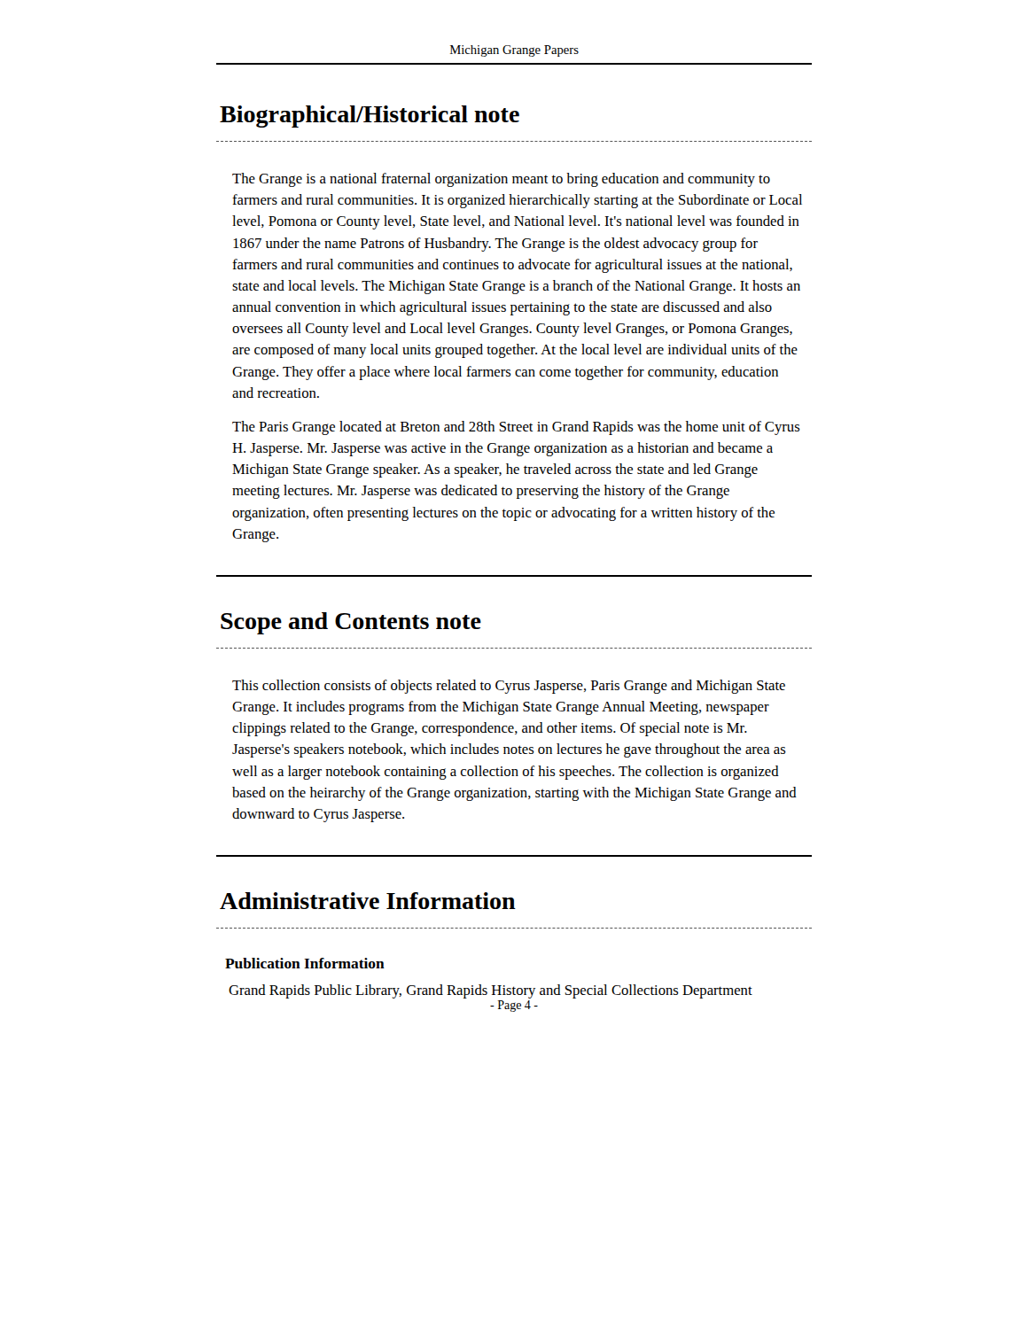Michigan Grange Papers
Biographical/Historical note
The Grange is a national fraternal organization meant to bring education and community to farmers and rural communities. It is organized hierarchically starting at the Subordinate or Local level, Pomona or County level, State level, and National level. It's national level was founded in 1867 under the name Patrons of Husbandry. The Grange is the oldest advocacy group for farmers and rural communities and continues to advocate for agricultural issues at the national, state and local levels. The Michigan State Grange is a branch of the National Grange. It hosts an annual convention in which agricultural issues pertaining to the state are discussed and also oversees all County level and Local level Granges. County level Granges, or Pomona Granges, are composed of many local units grouped together. At the local level are individual units of the Grange. They offer a place where local farmers can come together for community, education and recreation.
The Paris Grange located at Breton and 28th Street in Grand Rapids was the home unit of Cyrus H. Jasperse. Mr. Jasperse was active in the Grange organization as a historian and became a Michigan State Grange speaker. As a speaker, he traveled across the state and led Grange meeting lectures. Mr. Jasperse was dedicated to preserving the history of the Grange organization, often presenting lectures on the topic or advocating for a written history of the Grange.
Scope and Contents note
This collection consists of objects related to Cyrus Jasperse, Paris Grange and Michigan State Grange. It includes programs from the Michigan State Grange Annual Meeting, newspaper clippings related to the Grange, correspondence, and other items. Of special note is Mr. Jasperse's speakers notebook, which includes notes on lectures he gave throughout the area as well as a larger notebook containing a collection of his speeches. The collection is organized based on the heirarchy of the Grange organization, starting with the Michigan State Grange and downward to Cyrus Jasperse.
Administrative Information
Publication Information
Grand Rapids Public Library, Grand Rapids History and Special Collections Department
- Page 4 -